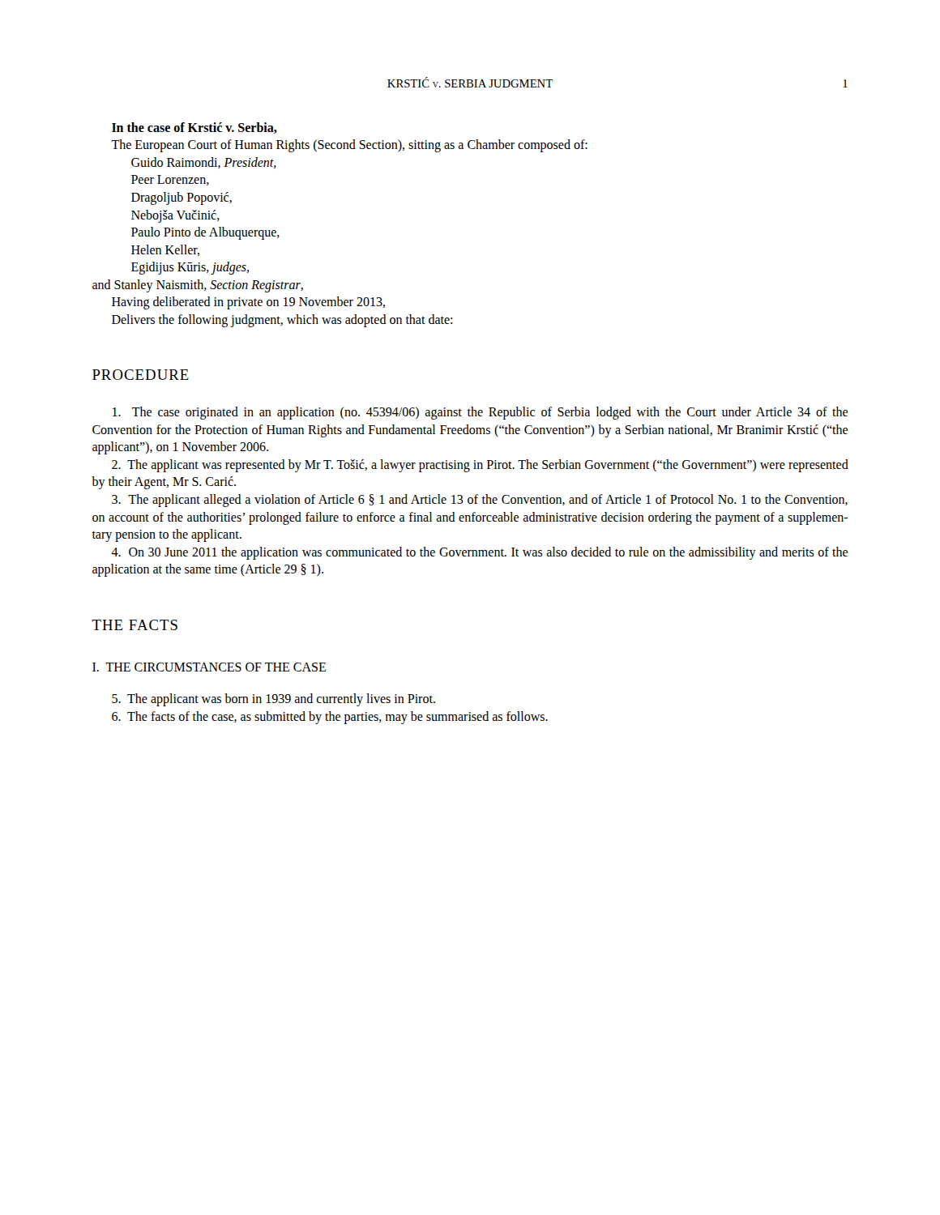KRSTIĆ v. SERBIA JUDGMENT 1
In the case of Krstić v. Serbia,
The European Court of Human Rights (Second Section), sitting as a Chamber composed of:
Guido Raimondi, President,
Peer Lorenzen,
Dragoljub Popović,
Nebojša Vučinić,
Paulo Pinto de Albuquerque,
Helen Keller,
Egidijus Kūris, judges,
and Stanley Naismith, Section Registrar,
Having deliberated in private on 19 November 2013,
Delivers the following judgment, which was adopted on that date:
PROCEDURE
1. The case originated in an application (no. 45394/06) against the Republic of Serbia lodged with the Court under Article 34 of the Convention for the Protection of Human Rights and Fundamental Freedoms (“the Convention”) by a Serbian national, Mr Branimir Krstić (“the applicant”), on 1 November 2006.
2. The applicant was represented by Mr T. Tošić, a lawyer practising in Pirot. The Serbian Government (“the Government”) were represented by their Agent, Mr S. Carić.
3. The applicant alleged a violation of Article 6 § 1 and Article 13 of the Convention, and of Article 1 of Protocol No. 1 to the Convention, on account of the authorities’ prolonged failure to enforce a final and enforceable administrative decision ordering the payment of a supplementary pension to the applicant.
4. On 30 June 2011 the application was communicated to the Government. It was also decided to rule on the admissibility and merits of the application at the same time (Article 29 § 1).
THE FACTS
I. THE CIRCUMSTANCES OF THE CASE
5. The applicant was born in 1939 and currently lives in Pirot.
6. The facts of the case, as submitted by the parties, may be summarised as follows.